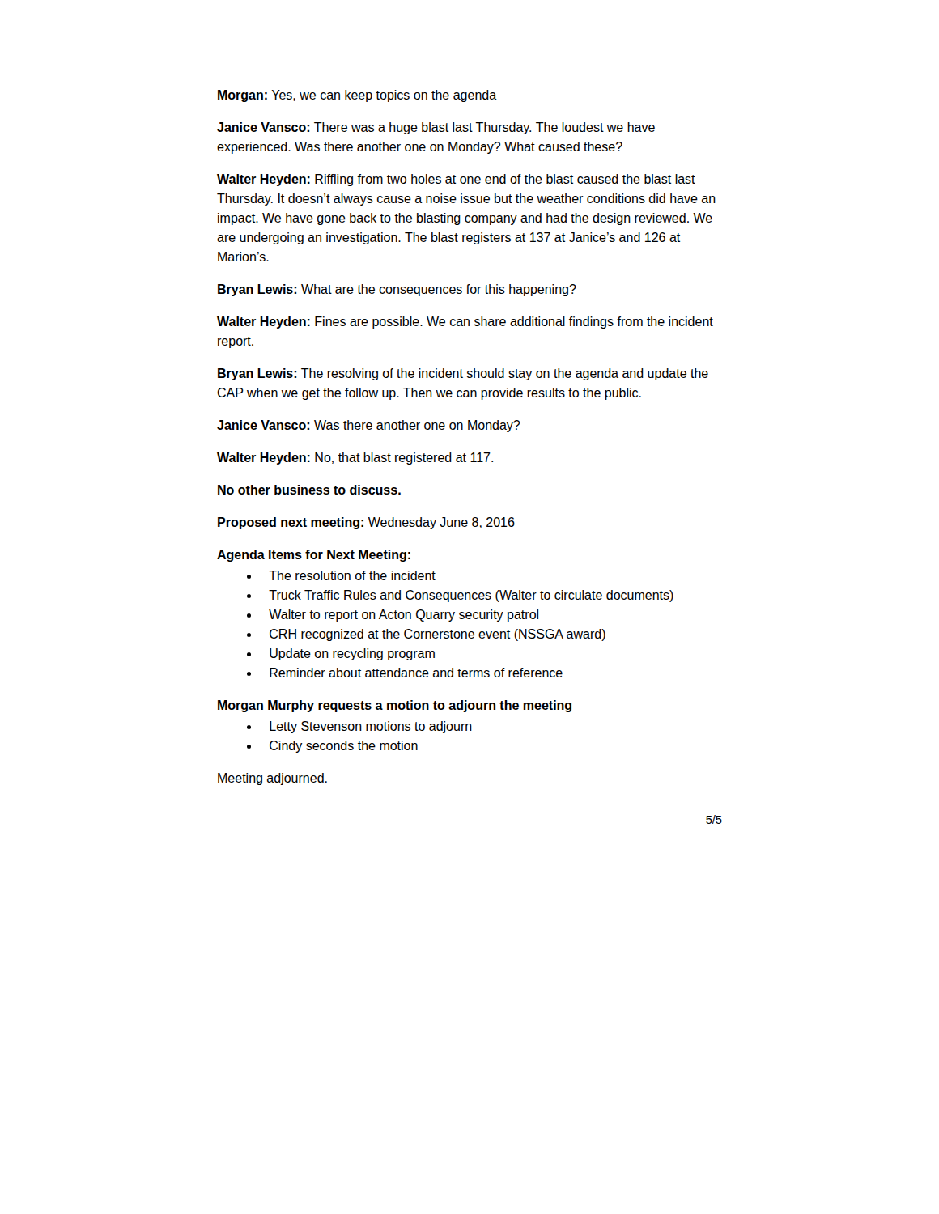Morgan: Yes, we can keep topics on the agenda
Janice Vansco: There was a huge blast last Thursday. The loudest we have experienced. Was there another one on Monday? What caused these?
Walter Heyden: Riffling from two holes at one end of the blast caused the blast last Thursday. It doesn’t always cause a noise issue but the weather conditions did have an impact. We have gone back to the blasting company and had the design reviewed. We are undergoing an investigation. The blast registers at 137 at Janice’s and 126 at Marion’s.
Bryan Lewis: What are the consequences for this happening?
Walter Heyden: Fines are possible. We can share additional findings from the incident report.
Bryan Lewis: The resolving of the incident should stay on the agenda and update the CAP when we get the follow up. Then we can provide results to the public.
Janice Vansco: Was there another one on Monday?
Walter Heyden: No, that blast registered at 117.
No other business to discuss.
Proposed next meeting: Wednesday June 8, 2016
Agenda Items for Next Meeting:
The resolution of the incident
Truck Traffic Rules and Consequences (Walter to circulate documents)
Walter to report on Acton Quarry security patrol
CRH recognized at the Cornerstone event (NSSGA award)
Update on recycling program
Reminder about attendance and terms of reference
Morgan Murphy requests a motion to adjourn the meeting
Letty Stevenson motions to adjourn
Cindy seconds the motion
Meeting adjourned.
5/5